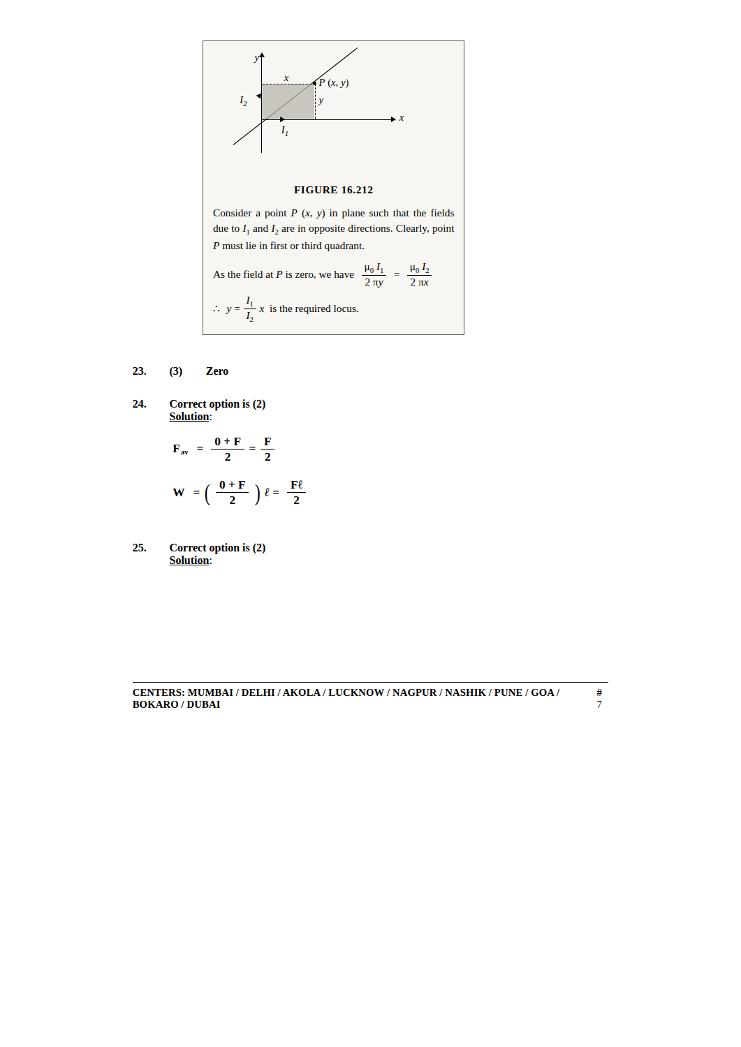y
x
P (x, y)
x
y
I2
I1
FIGURE 16.212
Consider a point P (x, y) in plane such that the fields due to I1 and I2 are in opposite directions. Clearly, point P must lie in first or third quadrant.
As the field at P is zero, we have μ0 I1 2 πy = μ0 I2 2 πx
∴ y = I1 I2 x is the required locus.
23.
(3) Zero
24.
Correct option is (2)
Solution:
Fav = 0 + F 2 = F 2
W = ( 0 + F 2 ) ℓ = Fℓ 2
25.
Correct option is (2)
Solution:
CENTERS: MUMBAI / DELHI / AKOLA / LUCKNOW / NAGPUR / NASHIK / PUNE / GOA / BOKARO / DUBAI # 7